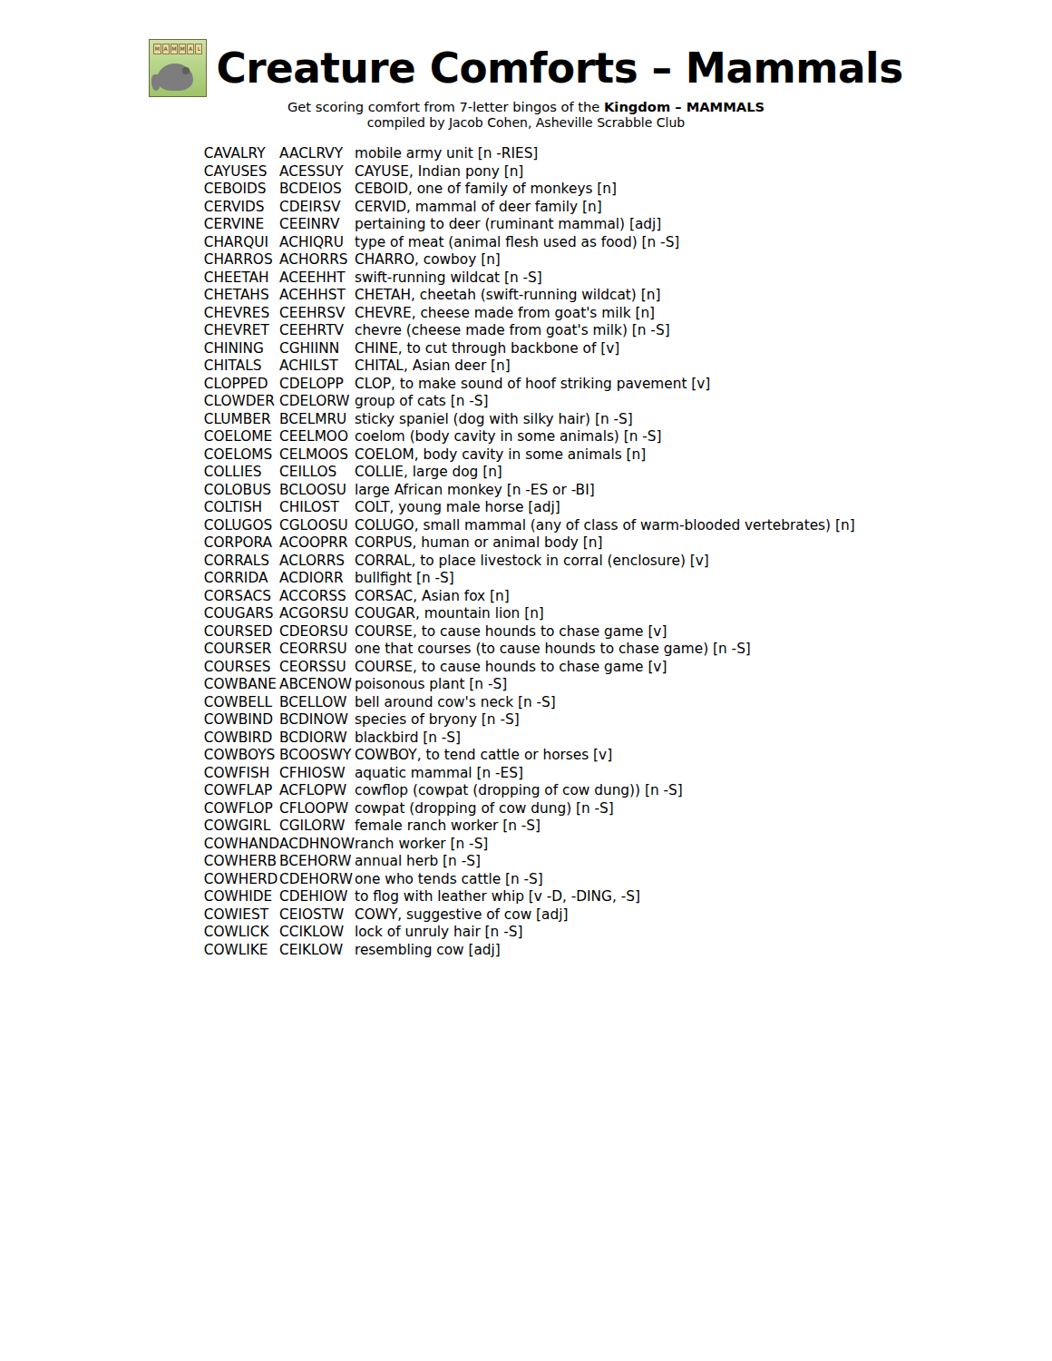MAMMAL
Creature Comforts – Mammals
Get scoring comfort from 7-letter bingos of the Kingdom – MAMMALS
compiled by Jacob Cohen, Asheville Scrabble Club
| CAVALRY | AACLRVY | mobile army unit [n -RIES] |
| CAYUSES | ACESSUY | CAYUSE, Indian pony [n] |
| CEBOIDS | BCDEIOS | CEBOID, one of family of monkeys [n] |
| CERVIDS | CDEIRSV | CERVID, mammal of deer family [n] |
| CERVINE | CEEINRV | pertaining to deer (ruminant mammal) [adj] |
| CHARQUI | ACHIQRU | type of meat (animal flesh used as food) [n -S] |
| CHARROS | ACHORRS | CHARRO, cowboy [n] |
| CHEETAH | ACEEHHT | swift-running wildcat [n -S] |
| CHETAHS | ACEHHST | CHETAH, cheetah (swift-running wildcat) [n] |
| CHEVRES | CEEHRSV | CHEVRE, cheese made from goat's milk [n] |
| CHEVRET | CEEHRTV | chevre (cheese made from goat's milk) [n -S] |
| CHINING | CGHIINN | CHINE, to cut through backbone of [v] |
| CHITALS | ACHILST | CHITAL, Asian deer [n] |
| CLOPPED | CDELOPP | CLOP, to make sound of hoof striking pavement [v] |
| CLOWDER | CDELORW | group of cats [n -S] |
| CLUMBER | BCELMRU | sticky spaniel (dog with silky hair) [n -S] |
| COELOME | CEELMOO | coelom (body cavity in some animals) [n -S] |
| COELOMS | CELMOOS | COELOM, body cavity in some animals [n] |
| COLLIES | CEILLOS | COLLIE, large dog [n] |
| COLOBUS | BCLOOSU | large African monkey [n -ES or -BI] |
| COLTISH | CHILOST | COLT, young male horse [adj] |
| COLUGOS | CGLOOSU | COLUGO, small mammal (any of class of warm-blooded vertebrates) [n] |
| CORPORA | ACOOPRR | CORPUS, human or animal body [n] |
| CORRALS | ACLORRS | CORRAL, to place livestock in corral (enclosure) [v] |
| CORRIDA | ACDIORR | bullfight [n -S] |
| CORSACS | ACCORSS | CORSAC, Asian fox [n] |
| COUGARS | ACGORSU | COUGAR, mountain lion [n] |
| COURSED | CDEORSU | COURSE, to cause hounds to chase game [v] |
| COURSER | CEORRSU | one that courses (to cause hounds to chase game) [n -S] |
| COURSES | CEORSSU | COURSE, to cause hounds to chase game [v] |
| COWBANE | ABCENOW | poisonous plant [n -S] |
| COWBELL | BCELLOW | bell around cow's neck [n -S] |
| COWBIND | BCDINOW | species of bryony [n -S] |
| COWBIRD | BCDIORW | blackbird [n -S] |
| COWBOYS | BCOOSWY | COWBOY, to tend cattle or horses [v] |
| COWFISH | CFHIOSW | aquatic mammal [n -ES] |
| COWFLAP | ACFLOPW | cowflop (cowpat (dropping of cow dung)) [n -S] |
| COWFLOP | CFLOOPW | cowpat (dropping of cow dung) [n -S] |
| COWGIRL | CGILORW | female ranch worker [n -S] |
| COWHAND | ACDHNOW | ranch worker [n -S] |
| COWHERB | BCEHORW | annual herb [n -S] |
| COWHERD | CDEHORW | one who tends cattle [n -S] |
| COWHIDE | CDEHIOW | to flog with leather whip [v -D, -DING, -S] |
| COWIEST | CEIOSTW | COWY, suggestive of cow [adj] |
| COWLICK | CCIKLOW | lock of unruly hair [n -S] |
| COWLIKE | CEIKLOW | resembling cow [adj] |